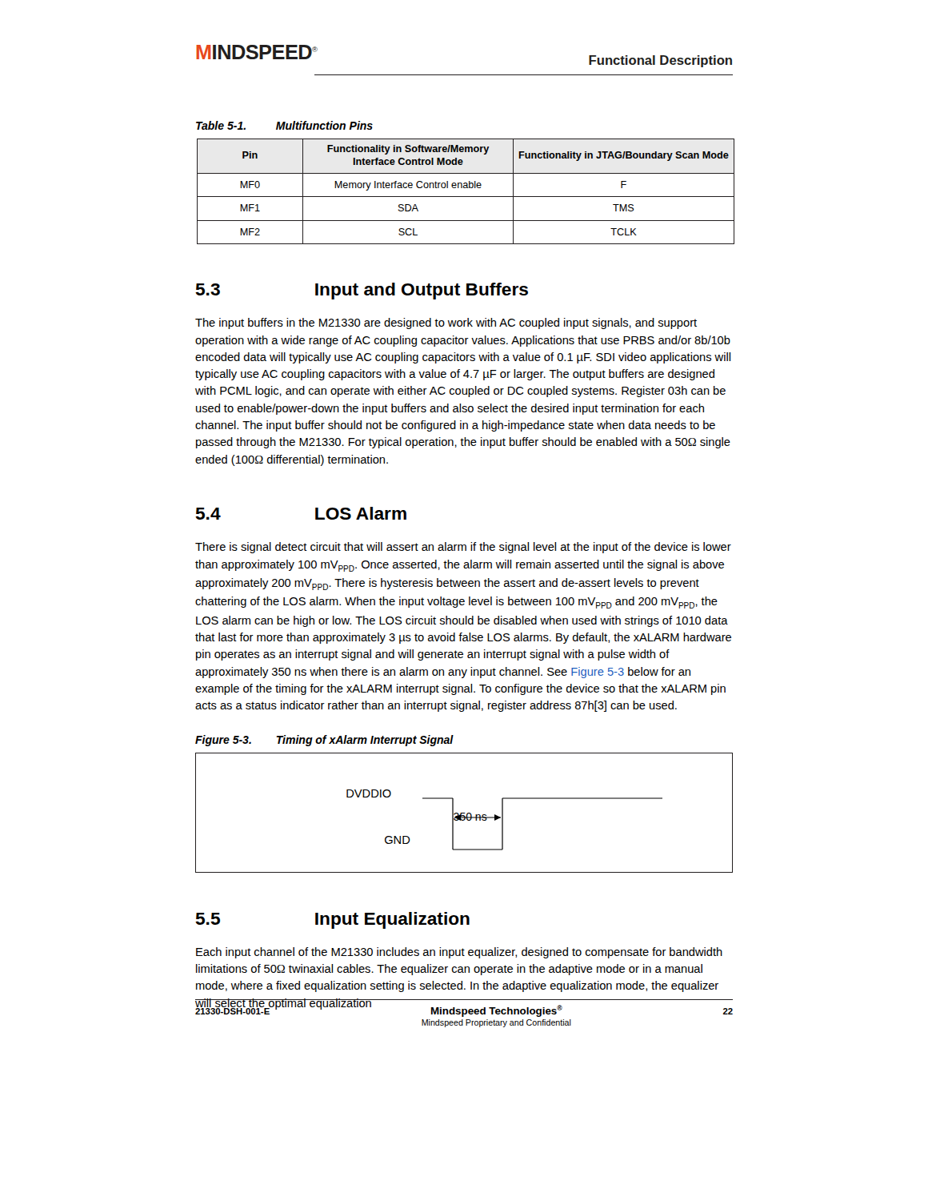MINDSPEED®
Functional Description
Table 5-1. Multifunction Pins
| Pin | Functionality in Software/Memory Interface Control Mode | Functionality in JTAG/Boundary Scan Mode |
| --- | --- | --- |
| MF0 | Memory Interface Control enable | F |
| MF1 | SDA | TMS |
| MF2 | SCL | TCLK |
5.3 Input and Output Buffers
The input buffers in the M21330 are designed to work with AC coupled input signals, and support operation with a wide range of AC coupling capacitor values. Applications that use PRBS and/or 8b/10b encoded data will typically use AC coupling capacitors with a value of 0.1 µF. SDI video applications will typically use AC coupling capacitors with a value of 4.7 µF or larger. The output buffers are designed with PCML logic, and can operate with either AC coupled or DC coupled systems. Register 03h can be used to enable/power-down the input buffers and also select the desired input termination for each channel. The input buffer should not be configured in a high-impedance state when data needs to be passed through the M21330. For typical operation, the input buffer should be enabled with a 50Ω single ended (100Ω differential) termination.
5.4 LOS Alarm
There is signal detect circuit that will assert an alarm if the signal level at the input of the device is lower than approximately 100 mVPPD. Once asserted, the alarm will remain asserted until the signal is above approximately 200 mVPPD. There is hysteresis between the assert and de-assert levels to prevent chattering of the LOS alarm. When the input voltage level is between 100 mVPPD and 200 mVPPD, the LOS alarm can be high or low. The LOS circuit should be disabled when used with strings of 1010 data that last for more than approximately 3 µs to avoid false LOS alarms. By default, the xALARM hardware pin operates as an interrupt signal and will generate an interrupt signal with a pulse width of approximately 350 ns when there is an alarm on any input channel. See Figure 5-3 below for an example of the timing for the xALARM interrupt signal. To configure the device so that the xALARM pin acts as a status indicator rather than an interrupt signal, register address 87h[3] can be used.
Figure 5-3. Timing of xAlarm Interrupt Signal
DVDDIO
GND
350 ns
5.5 Input Equalization
Each input channel of the M21330 includes an input equalizer, designed to compensate for bandwidth limitations of 50Ω twinaxial cables. The equalizer can operate in the adaptive mode or in a manual mode, where a fixed equalization setting is selected. In the adaptive equalization mode, the equalizer will select the optimal equalization
21330-DSH-001-E
Mindspeed Technologies®
Mindspeed Proprietary and Confidential
22